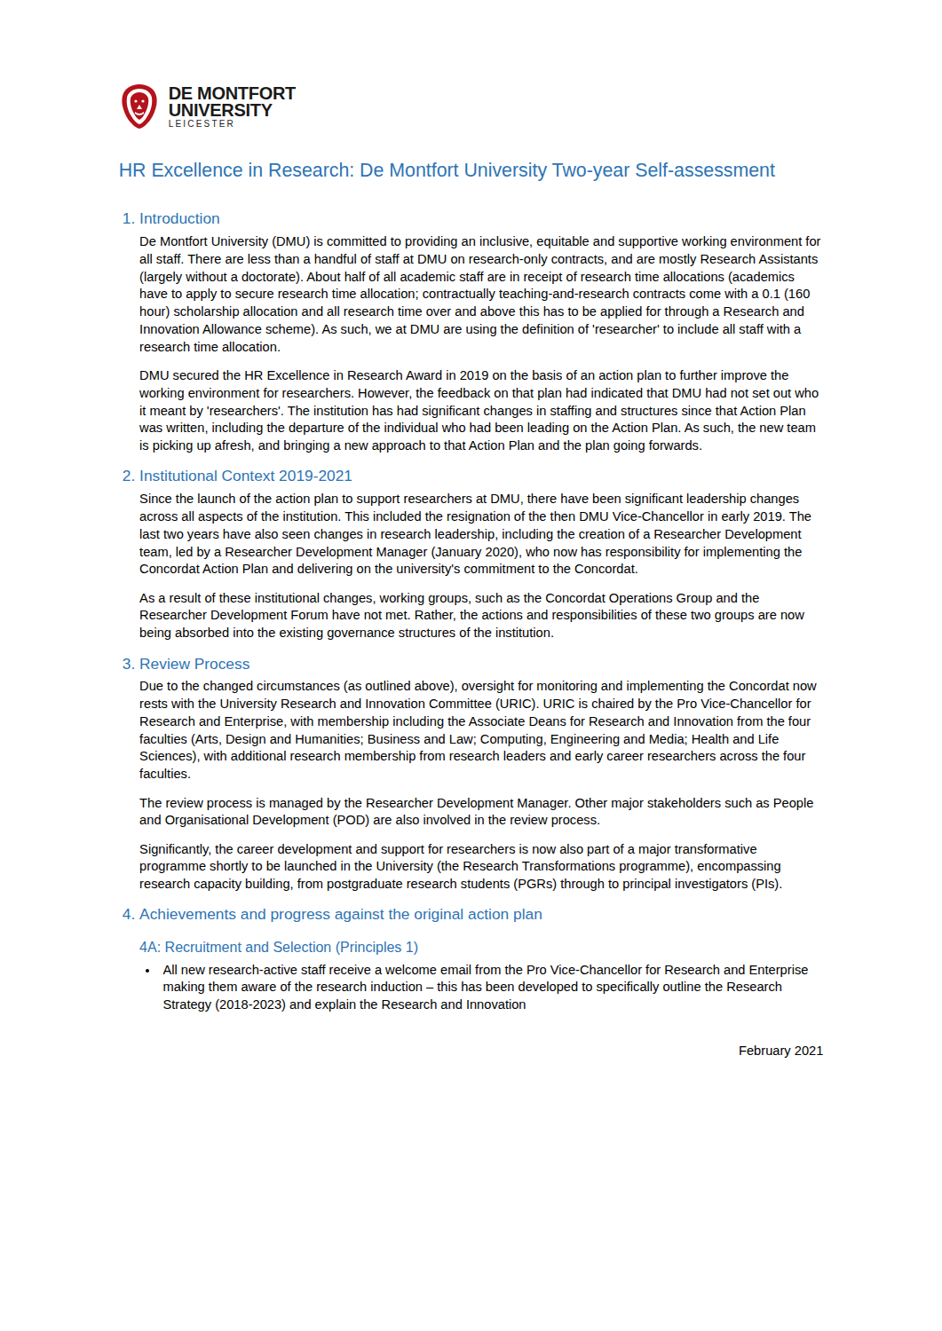DE MONTFORT UNIVERSITY LEICESTER
HR Excellence in Research: De Montfort University Two-year Self-assessment
Introduction
De Montfort University (DMU) is committed to providing an inclusive, equitable and supportive working environment for all staff. There are less than a handful of staff at DMU on research-only contracts, and are mostly Research Assistants (largely without a doctorate). About half of all academic staff are in receipt of research time allocations (academics have to apply to secure research time allocation; contractually teaching-and-research contracts come with a 0.1 (160 hour) scholarship allocation and all research time over and above this has to be applied for through a Research and Innovation Allowance scheme). As such, we at DMU are using the definition of 'researcher' to include all staff with a research time allocation.
DMU secured the HR Excellence in Research Award in 2019 on the basis of an action plan to further improve the working environment for researchers. However, the feedback on that plan had indicated that DMU had not set out who it meant by 'researchers'. The institution has had significant changes in staffing and structures since that Action Plan was written, including the departure of the individual who had been leading on the Action Plan. As such, the new team is picking up afresh, and bringing a new approach to that Action Plan and the plan going forwards.
Institutional Context 2019-2021
Since the launch of the action plan to support researchers at DMU, there have been significant leadership changes across all aspects of the institution. This included the resignation of the then DMU Vice-Chancellor in early 2019. The last two years have also seen changes in research leadership, including the creation of a Researcher Development team, led by a Researcher Development Manager (January 2020), who now has responsibility for implementing the Concordat Action Plan and delivering on the university's commitment to the Concordat.
As a result of these institutional changes, working groups, such as the Concordat Operations Group and the Researcher Development Forum have not met. Rather, the actions and responsibilities of these two groups are now being absorbed into the existing governance structures of the institution.
Review Process
Due to the changed circumstances (as outlined above), oversight for monitoring and implementing the Concordat now rests with the University Research and Innovation Committee (URIC). URIC is chaired by the Pro Vice-Chancellor for Research and Enterprise, with membership including the Associate Deans for Research and Innovation from the four faculties (Arts, Design and Humanities; Business and Law; Computing, Engineering and Media; Health and Life Sciences), with additional research membership from research leaders and early career researchers across the four faculties.
The review process is managed by the Researcher Development Manager. Other major stakeholders such as People and Organisational Development (POD) are also involved in the review process.
Significantly, the career development and support for researchers is now also part of a major transformative programme shortly to be launched in the University (the Research Transformations programme), encompassing research capacity building, from postgraduate research students (PGRs) through to principal investigators (PIs).
Achievements and progress against the original action plan
4A: Recruitment and Selection (Principles 1)
All new research-active staff receive a welcome email from the Pro Vice-Chancellor for Research and Enterprise making them aware of the research induction – this has been developed to specifically outline the Research Strategy (2018-2023) and explain the Research and Innovation
February 2021